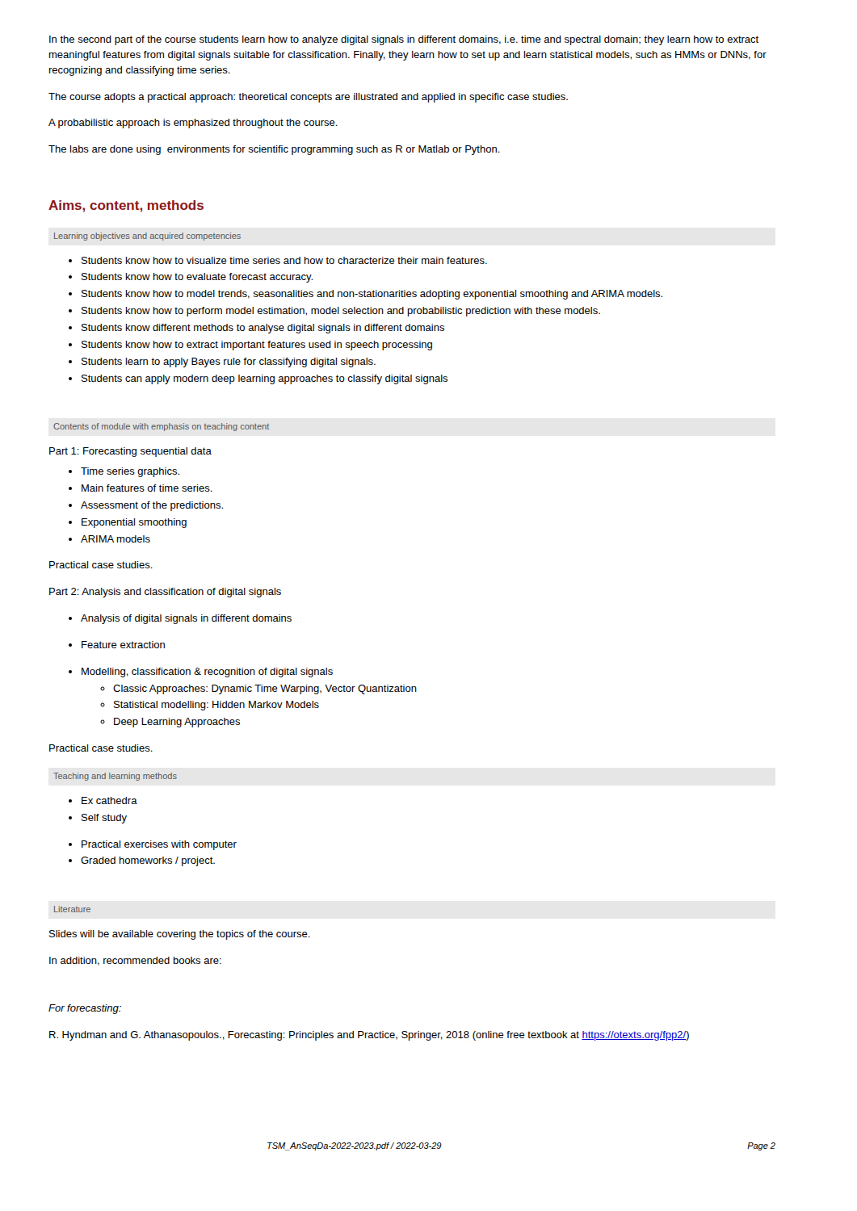In the second part of the course students learn how to analyze digital signals in different domains, i.e. time and spectral domain; they learn how to extract meaningful features from digital signals suitable for classification. Finally, they learn how to set up and learn statistical models, such as HMMs or DNNs, for recognizing and classifying time series.
The course adopts a practical approach: theoretical concepts are illustrated and applied in specific case studies.
A probabilistic approach is emphasized throughout the course.
The labs are done using environments for scientific programming such as R or Matlab or Python.
Aims, content, methods
Learning objectives and acquired competencies
Students know how to visualize time series and how to characterize their main features.
Students know how to evaluate forecast accuracy.
Students know how to model trends, seasonalities and non-stationarities adopting exponential smoothing and ARIMA models.
Students know how to perform model estimation, model selection and probabilistic prediction with these models.
Students know different methods to analyse digital signals in different domains
Students know how to extract important features used in speech processing
Students learn to apply Bayes rule for classifying digital signals.
Students can apply modern deep learning approaches to classify digital signals
Contents of module with emphasis on teaching content
Part 1: Forecasting sequential data
Time series graphics.
Main features of time series.
Assessment of the predictions.
Exponential smoothing
ARIMA models
Practical case studies.
Part 2: Analysis and classification of digital signals
Analysis of digital signals in different domains
Feature extraction
Modelling, classification & recognition of digital signals
Classic Approaches: Dynamic Time Warping, Vector Quantization
Statistical modelling: Hidden Markov Models
Deep Learning Approaches
Practical case studies.
Teaching and learning methods
Ex cathedra
Self study
Practical exercises with computer
Graded homeworks / project.
Literature
Slides will be available covering the topics of the course.
In addition, recommended books are:
For forecasting:
R. Hyndman and G. Athanasopoulos., Forecasting: Principles and Practice, Springer, 2018 (online free textbook at https://otexts.org/fpp2/)
TSM_AnSeqDa-2022-2023.pdf / 2022-03-29 Page 2